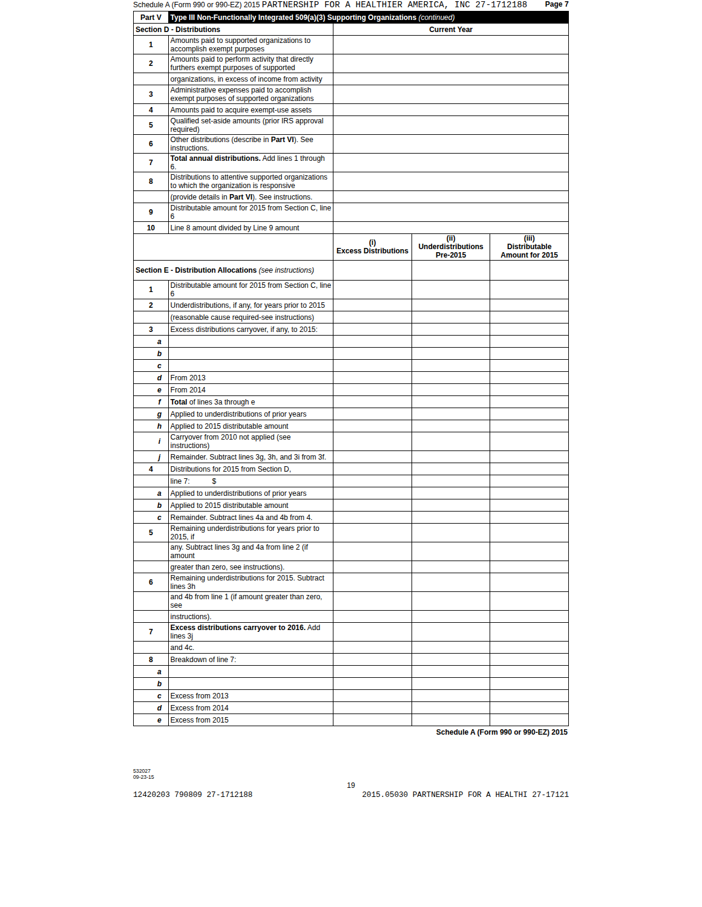Page 7 Schedule A (Form 990 or 990-EZ) 2015 PARTNERSHIP FOR A HEALTHIER AMERICA, INC 27-1712188
| Part V | Type III Non-Functionally Integrated 509(a)(3) Supporting Organizations (continued) |
| Section D - Distributions | Current Year |
| 1 | Amounts paid to supported organizations to accomplish exempt purposes | |
| 2 | Amounts paid to perform activity that directly furthers exempt purposes of supported | |
| | organizations, in excess of income from activity | |
| 3 | Administrative expenses paid to accomplish exempt purposes of supported organizations | |
| 4 | Amounts paid to acquire exempt-use assets | |
| 5 | Qualified set-aside amounts (prior IRS approval required) | |
| 6 | Other distributions (describe in Part VI ). See instructions. | |
| 7 | Total annual distributions. Add lines 1 through 6. | |
| 8 | Distributions to attentive supported organizations to which the organization is responsive | |
| | (provide details in Part VI ). See instructions. | |
| 9 | Distributable amount for 2015 from Section C, line 6 | |
| 10 | Line 8 amount divided by Line 9 amount | |
| | (i) Excess Distributions | (ii) Underdistributions Pre-2015 | (iii) Distributable Amount for 2015 |
| Section E - Distribution Allocations (see instructions) | | | |
| 1 | Distributable amount for 2015 from Section C, line 6 | | | |
| 2 | Underdistributions, if any, for years prior to 2015 | | | |
| | (reasonable cause required-see instructions) | | | |
| 3 | Excess distributions carryover, if any, to 2015: | | | |
| | a | | | | |
| | b | | | | |
| | c | | | | |
| | d | From 2013 | | | |
| | e | From 2014 | | | |
| | f | Total of lines 3a through e | | | |
| | g | Applied to underdistributions of prior years | | | |
| | h | Applied to 2015 distributable amount | | | |
| | i | Carryover from 2010 not applied (see instructions) | | | |
| | j | Remainder. Subtract lines 3g, 3h, and 3i from 3f. | | | |
| 4 | Distributions for 2015 from Section D, | | | |
| | line 7: $ | | | |
| | a | Applied to underdistributions of prior years | | | |
| | b | Applied to 2015 distributable amount | | | |
| | c | Remainder. Subtract lines 4a and 4b from 4. | | | |
| 5 | Remaining underdistributions for years prior to 2015, if | | | |
| | any. Subtract lines 3g and 4a from line 2 (if amount | | | |
| | greater than zero, see instructions). | | | |
| 6 | Remaining underdistributions for 2015. Subtract lines 3h | | | |
| | and 4b from line 1 (if amount greater than zero, see | | | |
| | instructions). | | | |
| 7 | Excess distributions carryover to 2016. Add lines 3j | | | |
| | and 4c. | | | |
| 8 | Breakdown of line 7: | | | |
| | a | | | | |
| | b | | | | |
| | c | Excess from 2013 | | | |
| | d | Excess from 2014 | | | |
| | e | Excess from 2015 | | | |
Schedule A (Form 990 or 990-EZ) 2015
532027
09-23-15
19
12420203 790809 27-1712188 2015.05030 PARTNERSHIP FOR A HEALTHI 27-17121